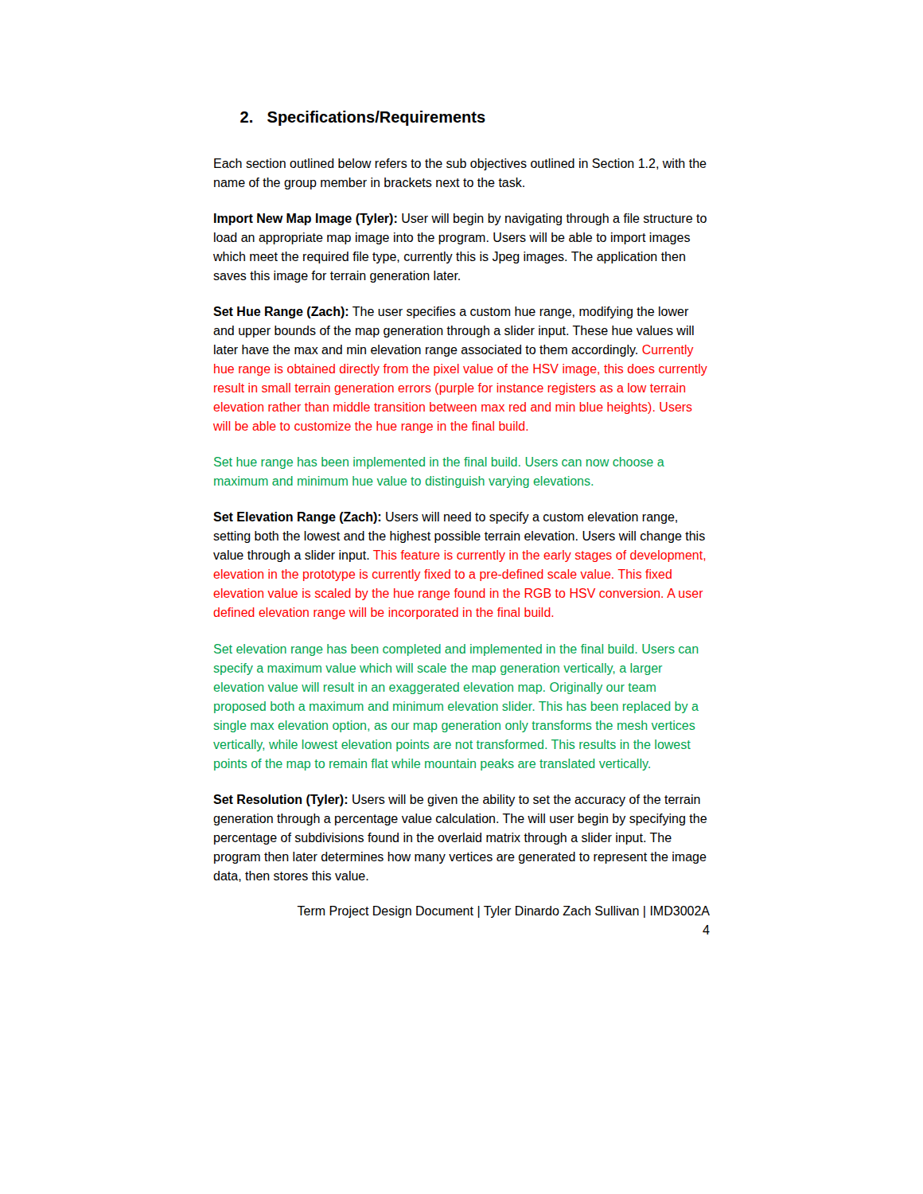2. Specifications/Requirements
Each section outlined below refers to the sub objectives outlined in Section 1.2, with the name of the group member in brackets next to the task.
Import New Map Image (Tyler): User will begin by navigating through a file structure to load an appropriate map image into the program. Users will be able to import images which meet the required file type, currently this is Jpeg images. The application then saves this image for terrain generation later.
Set Hue Range (Zach): The user specifies a custom hue range, modifying the lower and upper bounds of the map generation through a slider input. These hue values will later have the max and min elevation range associated to them accordingly. Currently hue range is obtained directly from the pixel value of the HSV image, this does currently result in small terrain generation errors (purple for instance registers as a low terrain elevation rather than middle transition between max red and min blue heights). Users will be able to customize the hue range in the final build.
Set hue range has been implemented in the final build. Users can now choose a maximum and minimum hue value to distinguish varying elevations.
Set Elevation Range (Zach): Users will need to specify a custom elevation range, setting both the lowest and the highest possible terrain elevation. Users will change this value through a slider input. This feature is currently in the early stages of development, elevation in the prototype is currently fixed to a pre-defined scale value. This fixed elevation value is scaled by the hue range found in the RGB to HSV conversion. A user defined elevation range will be incorporated in the final build.
Set elevation range has been completed and implemented in the final build. Users can specify a maximum value which will scale the map generation vertically, a larger elevation value will result in an exaggerated elevation map. Originally our team proposed both a maximum and minimum elevation slider. This has been replaced by a single max elevation option, as our map generation only transforms the mesh vertices vertically, while lowest elevation points are not transformed. This results in the lowest points of the map to remain flat while mountain peaks are translated vertically.
Set Resolution (Tyler): Users will be given the ability to set the accuracy of the terrain generation through a percentage value calculation. The will user begin by specifying the percentage of subdivisions found in the overlaid matrix through a slider input. The program then later determines how many vertices are generated to represent the image data, then stores this value.
Term Project Design Document | Tyler Dinardo Zach Sullivan | IMD3002A 4